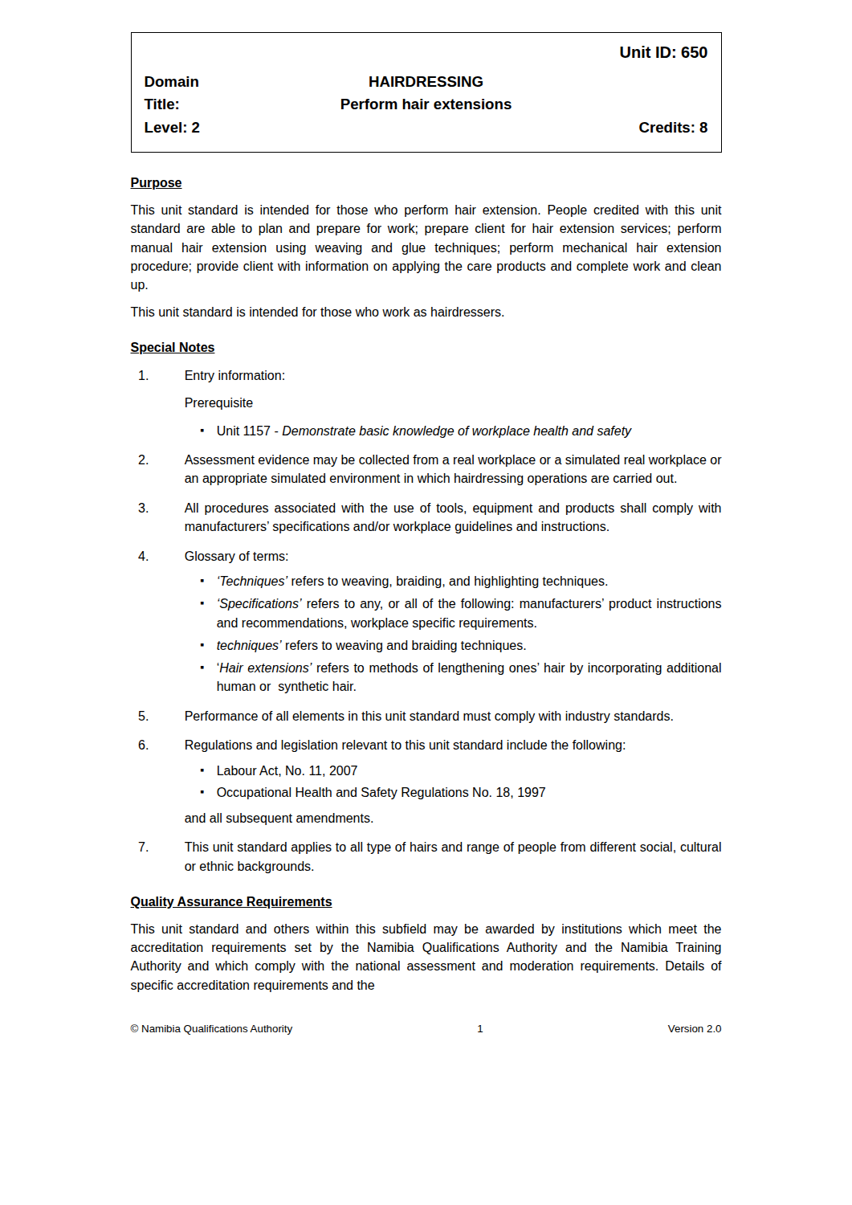Unit ID: 650
| Domain | HAIRDRESSING | |
| Title: | Perform hair extensions | |
| Level: 2 | | Credits: 8 |
Purpose
This unit standard is intended for those who perform hair extension. People credited with this unit standard are able to plan and prepare for work; prepare client for hair extension services; perform manual hair extension using weaving and glue techniques; perform mechanical hair extension procedure; provide client with information on applying the care products and complete work and clean up.
This unit standard is intended for those who work as hairdressers.
Special Notes
Entry information:
Prerequisite
Unit 1157 - Demonstrate basic knowledge of workplace health and safety
Assessment evidence may be collected from a real workplace or a simulated real workplace or an appropriate simulated environment in which hairdressing operations are carried out.
All procedures associated with the use of tools, equipment and products shall comply with manufacturers’ specifications and/or workplace guidelines and instructions.
Glossary of terms:
‘Techniques’ refers to weaving, braiding, and highlighting techniques.
‘Specifications’ refers to any, or all of the following: manufacturers’ product instructions and recommendations, workplace specific requirements.
techniques’ refers to weaving and braiding techniques.
‘Hair extensions’ refers to methods of lengthening ones’ hair by incorporating additional human or synthetic hair.
Performance of all elements in this unit standard must comply with industry standards.
Regulations and legislation relevant to this unit standard include the following:
Labour Act, No. 11, 2007
Occupational Health and Safety Regulations No. 18, 1997
and all subsequent amendments.
This unit standard applies to all type of hairs and range of people from different social, cultural or ethnic backgrounds.
Quality Assurance Requirements
This unit standard and others within this subfield may be awarded by institutions which meet the accreditation requirements set by the Namibia Qualifications Authority and the Namibia Training Authority and which comply with the national assessment and moderation requirements. Details of specific accreditation requirements and the
© Namibia Qualifications Authority 1 Version 2.0